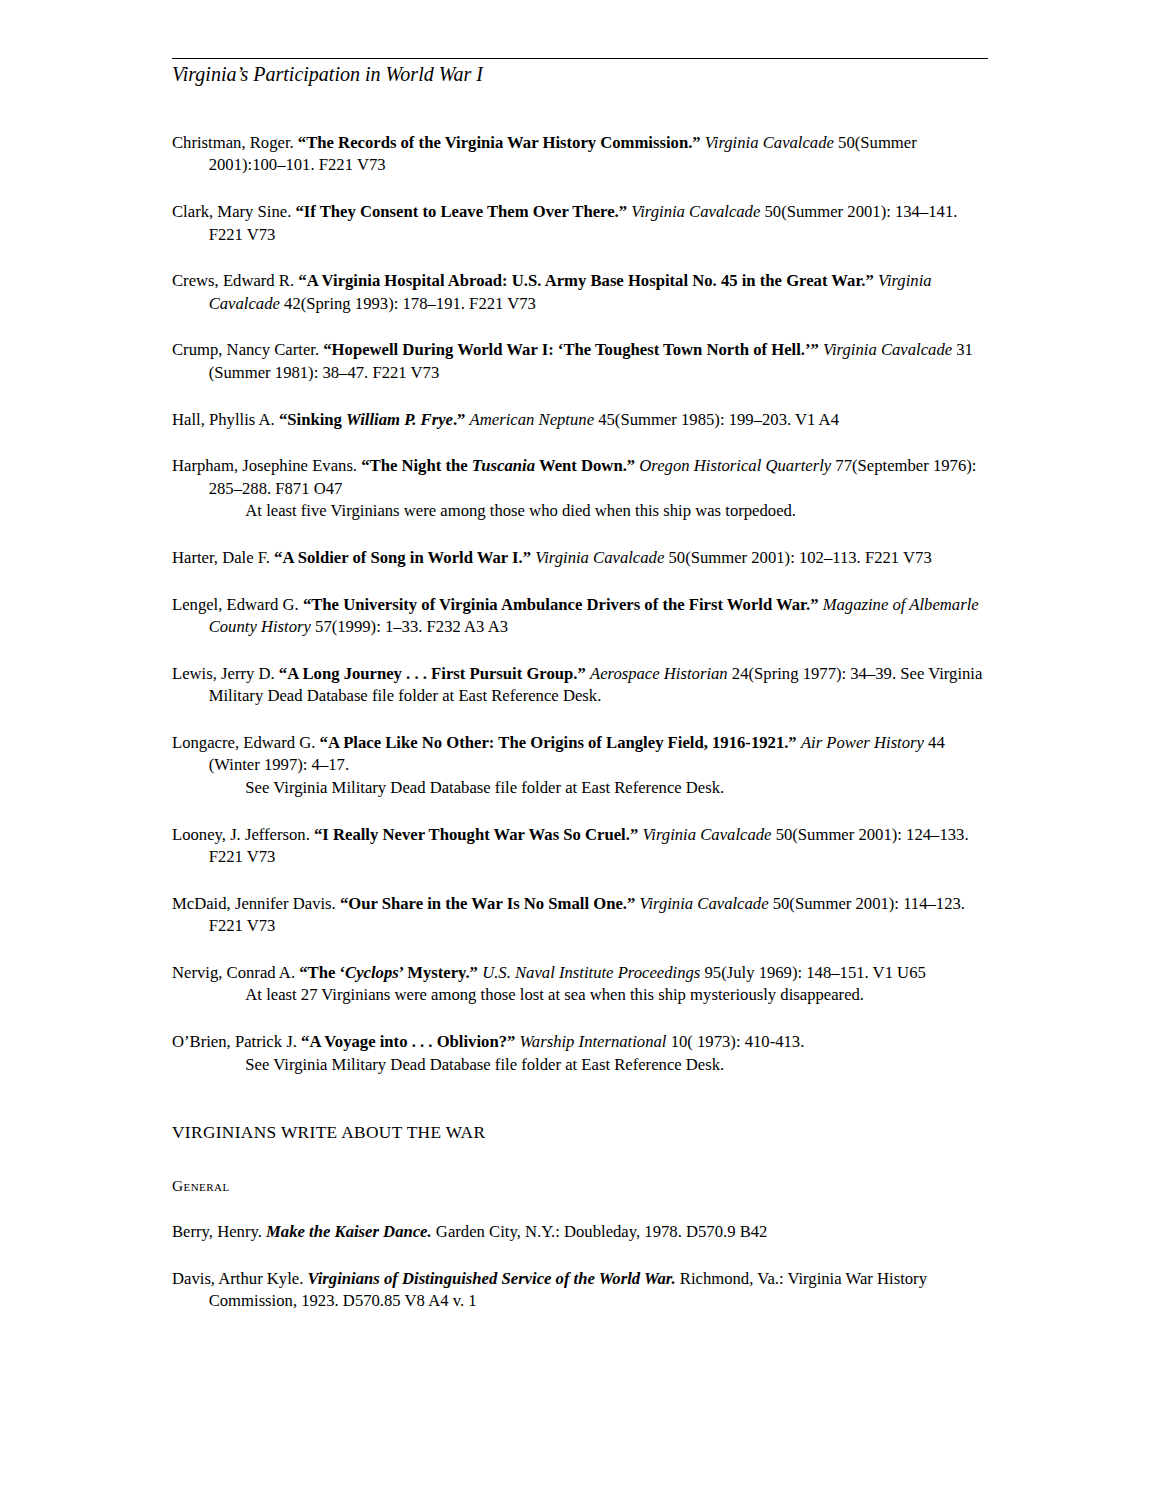Virginia’s Participation in World War I
Christman, Roger. “The Records of the Virginia War History Commission.” Virginia Cavalcade 50(Summer 2001):100–101. F221 V73
Clark, Mary Sine. “If They Consent to Leave Them Over There.” Virginia Cavalcade 50(Summer 2001): 134–141. F221 V73
Crews, Edward R. “A Virginia Hospital Abroad: U.S. Army Base Hospital No. 45 in the Great War.” Virginia Cavalcade 42(Spring 1993): 178–191. F221 V73
Crump, Nancy Carter. “Hopewell During World War I: ‘The Toughest Town North of Hell.’” Virginia Cavalcade 31 (Summer 1981): 38–47. F221 V73
Hall, Phyllis A. “Sinking William P. Frye.” American Neptune 45(Summer 1985): 199–203. V1 A4
Harpham, Josephine Evans. “The Night the Tuscania Went Down.” Oregon Historical Quarterly 77(September 1976): 285–288. F871 O47 At least five Virginians were among those who died when this ship was torpedoed.
Harter, Dale F. “A Soldier of Song in World War I.” Virginia Cavalcade 50(Summer 2001): 102–113. F221 V73
Lengel, Edward G. “The University of Virginia Ambulance Drivers of the First World War.” Magazine of Albemarle County History 57(1999): 1–33. F232 A3 A3
Lewis, Jerry D. “A Long Journey . . . First Pursuit Group.” Aerospace Historian 24(Spring 1977): 34–39. See Virginia Military Dead Database file folder at East Reference Desk.
Longacre, Edward G. “A Place Like No Other: The Origins of Langley Field, 1916-1921.” Air Power History 44 (Winter 1997): 4–17. See Virginia Military Dead Database file folder at East Reference Desk.
Looney, J. Jefferson. “I Really Never Thought War Was So Cruel.” Virginia Cavalcade 50(Summer 2001): 124–133. F221 V73
McDaid, Jennifer Davis. “Our Share in the War Is No Small One.” Virginia Cavalcade 50(Summer 2001): 114–123. F221 V73
Nervig, Conrad A. “The ‘Cyclops’ Mystery.” U.S. Naval Institute Proceedings 95(July 1969): 148–151. V1 U65 At least 27 Virginians were among those lost at sea when this ship mysteriously disappeared.
O’Brien, Patrick J. “A Voyage into . . . Oblivion?” Warship International 10( 1973): 410-413. See Virginia Military Dead Database file folder at East Reference Desk.
VIRGINIANS WRITE ABOUT THE WAR
General
Berry, Henry. Make the Kaiser Dance. Garden City, N.Y.: Doubleday, 1978. D570.9 B42
Davis, Arthur Kyle. Virginians of Distinguished Service of the World War. Richmond, Va.: Virginia War History Commission, 1923. D570.85 V8 A4 v. 1